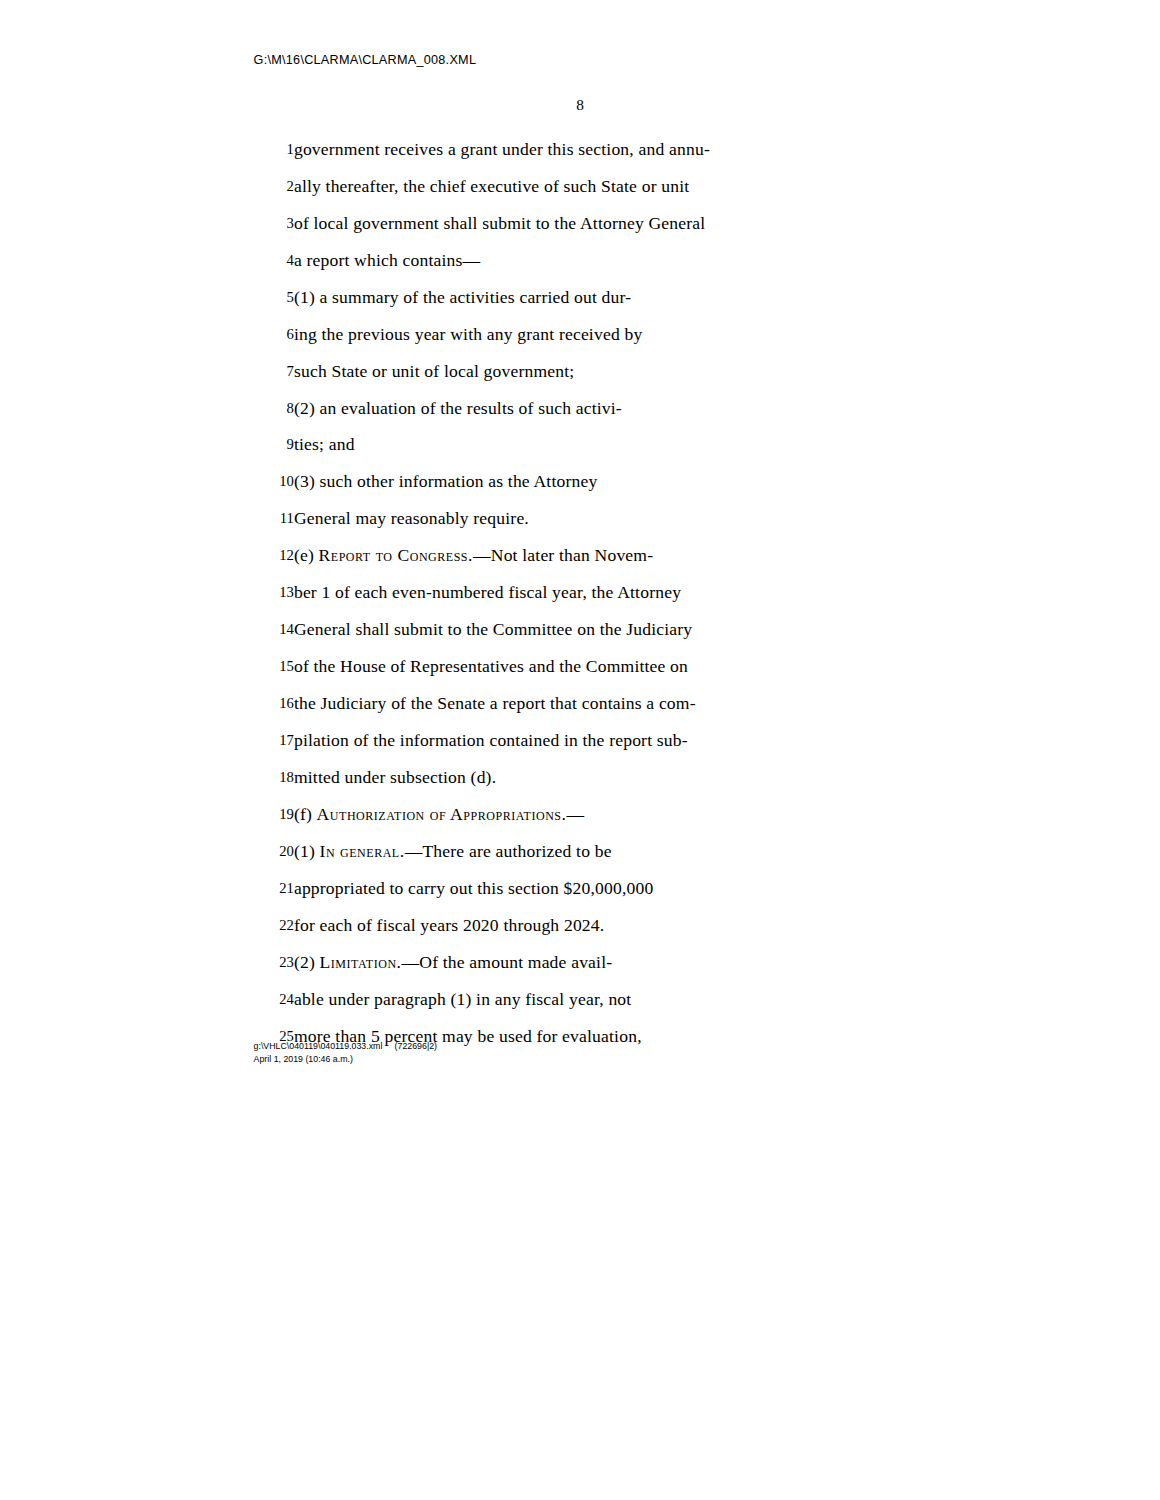G:\M\16\CLARMA\CLARMA_008.XML
8
| 1 | government receives a grant under this section, and annu- |
| 2 | ally thereafter, the chief executive of such State or unit |
| 3 | of local government shall submit to the Attorney General |
| 4 | a report which contains— |
| 5 | (1) a summary of the activities carried out dur- |
| 6 | ing the previous year with any grant received by |
| 7 | such State or unit of local government; |
| 8 | (2) an evaluation of the results of such activi- |
| 9 | ties; and |
| 10 | (3) such other information as the Attorney |
| 11 | General may reasonably require. |
| 12 | (e) Report to Congress. —Not later than Novem- |
| 13 | ber 1 of each even-numbered fiscal year, the Attorney |
| 14 | General shall submit to the Committee on the Judiciary |
| 15 | of the House of Representatives and the Committee on |
| 16 | the Judiciary of the Senate a report that contains a com- |
| 17 | pilation of the information contained in the report sub- |
| 18 | mitted under subsection (d). |
| 19 | (f) Authorization of Appropriations. — |
| 20 | (1) In general. —There are authorized to be |
| 21 | appropriated to carry out this section $20,000,000 |
| 22 | for each of fiscal years 2020 through 2024. |
| 23 | (2) Limitation. —Of the amount made avail- |
| 24 | able under paragraph (1) in any fiscal year, not |
| 25 | more than 5 percent may be used for evaluation, |
g:\VHLC\040119\040119.033.xml (722696|2)
April 1, 2019 (10:46 a.m.)